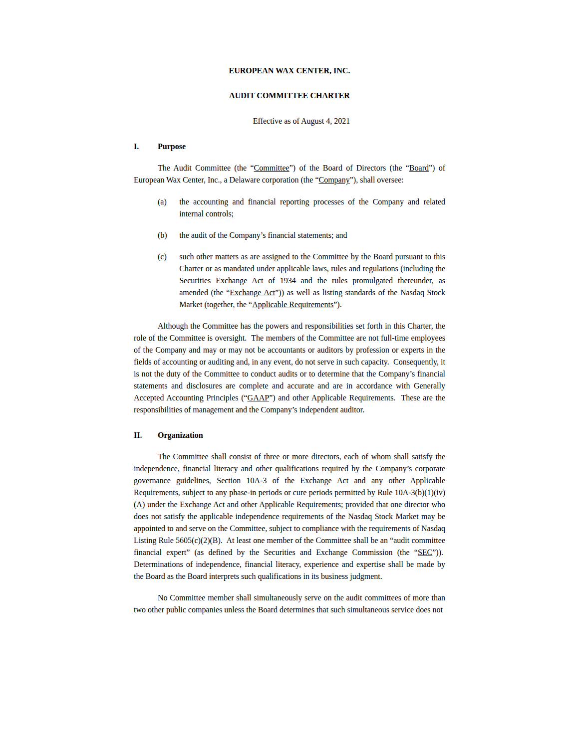EUROPEAN WAX CENTER, INC.
AUDIT COMMITTEE CHARTER
Effective as of August 4, 2021
I. Purpose
The Audit Committee (the “Committee”) of the Board of Directors (the “Board”) of European Wax Center, Inc., a Delaware corporation (the “Company”), shall oversee:
(a) the accounting and financial reporting processes of the Company and related internal controls;
(b) the audit of the Company’s financial statements; and
(c) such other matters as are assigned to the Committee by the Board pursuant to this Charter or as mandated under applicable laws, rules and regulations (including the Securities Exchange Act of 1934 and the rules promulgated thereunder, as amended (the “Exchange Act”)) as well as listing standards of the Nasdaq Stock Market (together, the “Applicable Requirements”).
Although the Committee has the powers and responsibilities set forth in this Charter, the role of the Committee is oversight. The members of the Committee are not full-time employees of the Company and may or may not be accountants or auditors by profession or experts in the fields of accounting or auditing and, in any event, do not serve in such capacity. Consequently, it is not the duty of the Committee to conduct audits or to determine that the Company’s financial statements and disclosures are complete and accurate and are in accordance with Generally Accepted Accounting Principles (“GAAP”) and other Applicable Requirements. These are the responsibilities of management and the Company’s independent auditor.
II. Organization
The Committee shall consist of three or more directors, each of whom shall satisfy the independence, financial literacy and other qualifications required by the Company’s corporate governance guidelines, Section 10A-3 of the Exchange Act and any other Applicable Requirements, subject to any phase-in periods or cure periods permitted by Rule 10A-3(b)(1)(iv)(A) under the Exchange Act and other Applicable Requirements; provided that one director who does not satisfy the applicable independence requirements of the Nasdaq Stock Market may be appointed to and serve on the Committee, subject to compliance with the requirements of Nasdaq Listing Rule 5605(c)(2)(B). At least one member of the Committee shall be an “audit committee financial expert” (as defined by the Securities and Exchange Commission (the “SEC”)). Determinations of independence, financial literacy, experience and expertise shall be made by the Board as the Board interprets such qualifications in its business judgment.
No Committee member shall simultaneously serve on the audit committees of more than two other public companies unless the Board determines that such simultaneous service does not